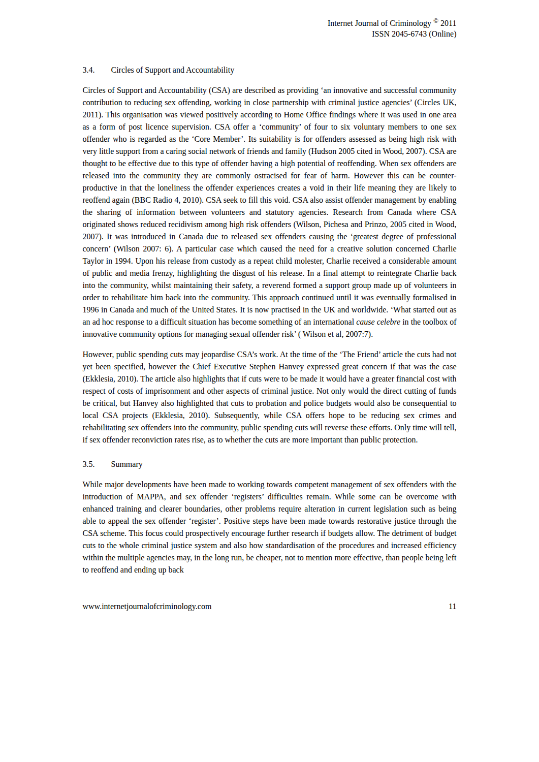Internet Journal of Criminology © 2011
ISSN 2045-6743 (Online)
3.4. Circles of Support and Accountability
Circles of Support and Accountability (CSA) are described as providing ‘an innovative and successful community contribution to reducing sex offending, working in close partnership with criminal justice agencies’ (Circles UK, 2011). This organisation was viewed positively according to Home Office findings where it was used in one area as a form of post licence supervision. CSA offer a ‘community’ of four to six voluntary members to one sex offender who is regarded as the ‘Core Member’. Its suitability is for offenders assessed as being high risk with very little support from a caring social network of friends and family (Hudson 2005 cited in Wood, 2007). CSA are thought to be effective due to this type of offender having a high potential of reoffending. When sex offenders are released into the community they are commonly ostracised for fear of harm. However this can be counter-productive in that the loneliness the offender experiences creates a void in their life meaning they are likely to reoffend again (BBC Radio 4, 2010). CSA seek to fill this void. CSA also assist offender management by enabling the sharing of information between volunteers and statutory agencies. Research from Canada where CSA originated shows reduced recidivism among high risk offenders (Wilson, Pichesa and Prinzo, 2005 cited in Wood, 2007). It was introduced in Canada due to released sex offenders causing the ‘greatest degree of professional concern’ (Wilson 2007: 6). A particular case which caused the need for a creative solution concerned Charlie Taylor in 1994. Upon his release from custody as a repeat child molester, Charlie received a considerable amount of public and media frenzy, highlighting the disgust of his release. In a final attempt to reintegrate Charlie back into the community, whilst maintaining their safety, a reverend formed a support group made up of volunteers in order to rehabilitate him back into the community. This approach continued until it was eventually formalised in 1996 in Canada and much of the United States. It is now practised in the UK and worldwide. ‘What started out as an ad hoc response to a difficult situation has become something of an international cause celebre in the toolbox of innovative community options for managing sexual offender risk’ ( Wilson et al, 2007:7).
However, public spending cuts may jeopardise CSA’s work. At the time of the ‘The Friend’ article the cuts had not yet been specified, however the Chief Executive Stephen Hanvey expressed great concern if that was the case (Ekklesia, 2010). The article also highlights that if cuts were to be made it would have a greater financial cost with respect of costs of imprisonment and other aspects of criminal justice. Not only would the direct cutting of funds be critical, but Hanvey also highlighted that cuts to probation and police budgets would also be consequential to local CSA projects (Ekklesia, 2010). Subsequently, while CSA offers hope to be reducing sex crimes and rehabilitating sex offenders into the community, public spending cuts will reverse these efforts. Only time will tell, if sex offender reconviction rates rise, as to whether the cuts are more important than public protection.
3.5. Summary
While major developments have been made to working towards competent management of sex offenders with the introduction of MAPPA, and sex offender ‘registers’ difficulties remain. While some can be overcome with enhanced training and clearer boundaries, other problems require alteration in current legislation such as being able to appeal the sex offender ‘register’. Positive steps have been made towards restorative justice through the CSA scheme. This focus could prospectively encourage further research if budgets allow. The detriment of budget cuts to the whole criminal justice system and also how standardisation of the procedures and increased efficiency within the multiple agencies may, in the long run, be cheaper, not to mention more effective, than people being left to reoffend and ending up back
www.internetjournalofcriminology.com 11